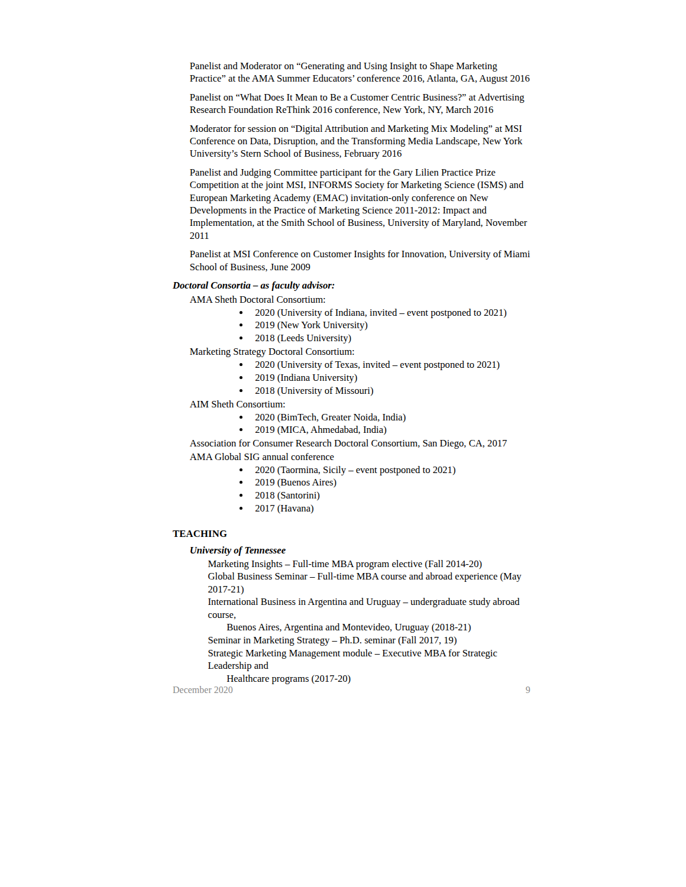Panelist and Moderator on “Generating and Using Insight to Shape Marketing Practice” at the AMA Summer Educators’ conference 2016, Atlanta, GA, August 2016
Panelist on “What Does It Mean to Be a Customer Centric Business?” at Advertising Research Foundation ReThink 2016 conference, New York, NY, March 2016
Moderator for session on “Digital Attribution and Marketing Mix Modeling” at MSI Conference on Data, Disruption, and the Transforming Media Landscape, New York University’s Stern School of Business, February 2016
Panelist and Judging Committee participant for the Gary Lilien Practice Prize Competition at the joint MSI, INFORMS Society for Marketing Science (ISMS) and European Marketing Academy (EMAC) invitation-only conference on New Developments in the Practice of Marketing Science 2011-2012: Impact and Implementation, at the Smith School of Business, University of Maryland, November 2011
Panelist at MSI Conference on Customer Insights for Innovation, University of Miami School of Business, June 2009
Doctoral Consortia – as faculty advisor:
AMA Sheth Doctoral Consortium:
2020 (University of Indiana, invited – event postponed to 2021)
2019 (New York University)
2018 (Leeds University)
Marketing Strategy Doctoral Consortium:
2020 (University of Texas, invited – event postponed to 2021)
2019 (Indiana University)
2018 (University of Missouri)
AIM Sheth Consortium:
2020 (BimTech, Greater Noida, India)
2019 (MICA, Ahmedabad, India)
Association for Consumer Research Doctoral Consortium, San Diego, CA, 2017
AMA Global SIG annual conference
2020 (Taormina, Sicily – event postponed to 2021)
2019 (Buenos Aires)
2018 (Santorini)
2017 (Havana)
TEACHING
University of Tennessee
Marketing Insights – Full-time MBA program elective (Fall 2014-20)
Global Business Seminar – Full-time MBA course and abroad experience (May 2017-21)
International Business in Argentina and Uruguay – undergraduate study abroad course,
Buenos Aires, Argentina and Montevideo, Uruguay (2018-21)
Seminar in Marketing Strategy – Ph.D. seminar (Fall 2017, 19)
Strategic Marketing Management module – Executive MBA for Strategic Leadership and
Healthcare programs (2017-20)
December 2020 9